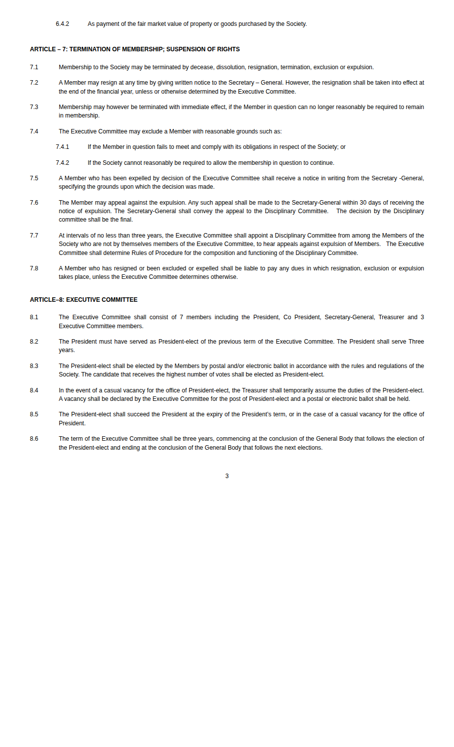6.4.2
As payment of the fair market value of property or goods purchased by the Society.
ARTICLE – 7: TERMINATION OF MEMBERSHIP; SUSPENSION OF RIGHTS
7.1
Membership to the Society may be terminated by decease, dissolution, resignation, termination, exclusion or expulsion.
7.2
A Member may resign at any time by giving written notice to the Secretary – General. However, the resignation shall be taken into effect at the end of the financial year, unless or otherwise determined by the Executive Committee.
7.3
Membership may however be terminated with immediate effect, if the Member in question can no longer reasonably be required to remain in membership.
7.4
The Executive Committee may exclude a Member with reasonable grounds such as:
7.4.1
If the Member in question fails to meet and comply with its obligations in respect of the Society; or
7.4.2
If the Society cannot reasonably be required to allow the membership in question to continue.
7.5
A Member who has been expelled by decision of the Executive Committee shall receive a notice in writing from the Secretary -General, specifying the grounds upon which the decision was made.
7.6
The Member may appeal against the expulsion. Any such appeal shall be made to the Secretary-General within 30 days of receiving the notice of expulsion. The Secretary-General shall convey the appeal to the Disciplinary Committee. The decision by the Disciplinary committee shall be the final.
7.7
At intervals of no less than three years, the Executive Committee shall appoint a Disciplinary Committee from among the Members of the Society who are not by themselves members of the Executive Committee, to hear appeals against expulsion of Members. The Executive Committee shall determine Rules of Procedure for the composition and functioning of the Disciplinary Committee.
7.8
A Member who has resigned or been excluded or expelled shall be liable to pay any dues in which resignation, exclusion or expulsion takes place, unless the Executive Committee determines otherwise.
ARTICLE–8: EXECUTIVE COMMITTEE
8.1
The Executive Committee shall consist of 7 members including the President, Co President, Secretary-General, Treasurer and 3 Executive Committee members.
8.2
The President must have served as President-elect of the previous term of the Executive Committee. The President shall serve Three years.
8.3
The President-elect shall be elected by the Members by postal and/or electronic ballot in accordance with the rules and regulations of the Society. The candidate that receives the highest number of votes shall be elected as President-elect.
8.4
In the event of a casual vacancy for the office of President-elect, the Treasurer shall temporarily assume the duties of the President-elect. A vacancy shall be declared by the Executive Committee for the post of President-elect and a postal or electronic ballot shall be held.
8.5
The President-elect shall succeed the President at the expiry of the President’s term, or in the case of a casual vacancy for the office of President.
8.6
The term of the Executive Committee shall be three years, commencing at the conclusion of the General Body that follows the election of the President-elect and ending at the conclusion of the General Body that follows the next elections.
3